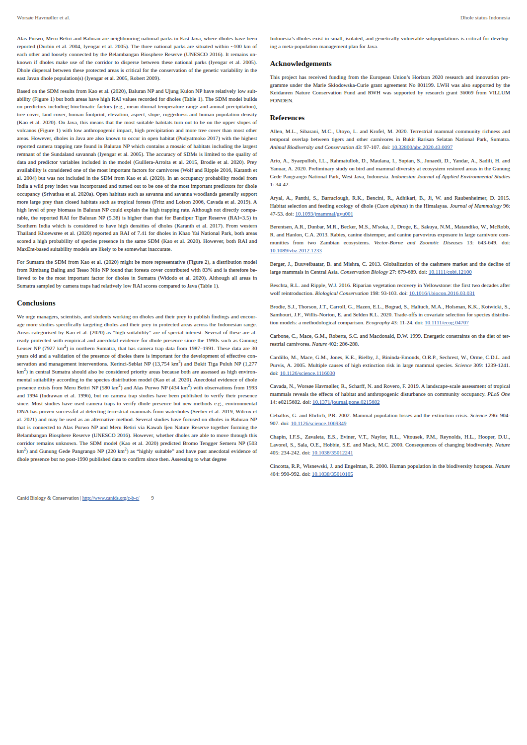Worsøe Havmøller et al. Dhole status Indonesia
Alas Purwo, Meru Betiri and Baluran are neighbouring national parks in East Java, where dholes have been reported (Durbin et al. 2004, Iyengar et al. 2005). The three national parks are situated within ~100 km of each other and loosely connected by the Belambangan Biosphere Reserve (UNESCO 2016). It remains unknown if dholes make use of the corridor to disperse between these national parks (Iyengar et al. 2005). Dhole dispersal between these protected areas is critical for the conservation of the genetic variability in the east Javan dhole population(s) (Iyengar et al. 2005, Robert 2009).
Based on the SDM results from Kao et al. (2020), Baluran NP and Ujung Kulon NP have relatively low suitability (Figure 1) but both areas have high RAI values recorded for dholes (Table 1). The SDM model builds on predictors including bioclimatic factors (e.g., mean diurnal temperature range and annual precipitation), tree cover, land cover, human footprint, elevation, aspect, slope, ruggedness and human population density (Kao et al. 2020). On Java, this means that the most suitable habitats turn out to be on the upper slopes of volcanos (Figure 1) with low anthropogenic impact, high precipitation and more tree cover than most other areas. However, dholes in Java are also known to occur in open habitat (Pudyatmoko 2017) with the highest reported camera trapping rate found in Baluran NP which contains a mosaic of habitats including the largest remnant of the Sundaland savannah (Iyengar et al. 2005). The accuracy of SDMs is limited to the quality of data and predictor variables included in the model (Guillera-Arroita et al. 2015, Brodie et al. 2020). Prey availability is considered one of the most important factors for carnivores (Wolf and Ripple 2016, Karanth et al. 2004) but was not included in the SDM from Kao et al. (2020). In an occupancy probability model from India a wild prey index was incorporated and turned out to be one of the most important predictors for dhole occupancy (Srivathsa et al. 2020a). Open habitats such as savanna and savanna woodlands generally support more large prey than closed habitats such as tropical forests (Fritz and Loison 2006, Cavada et al. 2019). A high level of prey biomass in Baluran NP could explain the high trapping rate. Although not directly comparable, the reported RAI for Baluran NP (5.38) is higher than that for Bandipur Tiger Reserve (RAI=3.5) in Southern India which is considered to have high densities of dholes (Karanth et al. 2017). From western Thailand Khoewsree et al. (2020) reported an RAI of 7.41 for dholes in Khao Yai National Park, both areas scored a high probability of species presence in the same SDM (Kao et al. 2020). However, both RAI and MaxEnt-based suitability models are likely to be somewhat inaccurate.
For Sumatra the SDM from Kao et al. (2020) might be more representative (Figure 2), a distribution model from Rimbang Baling and Tesso Nilo NP found that forests cover contributed with 83% and is therefore believed to be the most important factor for dholes in Sumatra (Widodo et al. 2020). Although all areas in Sumatra sampled by camera traps had relatively low RAI scores compared to Java (Table 1).
Conclusions
We urge managers, scientists, and students working on dholes and their prey to publish findings and encourage more studies specifically targeting dholes and their prey in protected areas across the Indonesian range. Areas categorised by Kao et al. (2020) as “high suitability” are of special interest. Several of these are already protected with empirical and anecdotal evidence for dhole presence since the 1990s such as Gunung Leuser NP (7927 km2) in northern Sumatra, that has camera trap data from 1987–1991. These data are 30 years old and a validation of the presence of dholes there is important for the development of effective conservation and management interventions. Kerinci-Seblat NP (13,754 km2) and Bukit Tiga Puluh NP (1,277 km2) in central Sumatra should also be considered priority areas because both are assessed as high environmental suitability according to the species distribution model (Kao et al. 2020). Anecdotal evidence of dhole presence exists from Meru Betiri NP (580 km2) and Alas Purwo NP (434 km2) with observations from 1993 and 1994 (Indrawan et al. 1996), but no camera trap studies have been published to verify their presence since. Most studies have used camera traps to verify dhole presence but new methods e.g., environmental DNA has proven successful at detecting terrestrial mammals from waterholes (Seeber et al. 2019, Wilcox et al. 2021) and may be used as an alternative method. Several studies have focused on dholes in Baluran NP that is connected to Alas Purwo NP and Meru Betiri via Kawah Ijen Nature Reserve together forming the Belambangan Biosphere Reserve (UNESCO 2016). However, whether dholes are able to move through this corridor remains unknown. The SDM model (Kao et al. 2020) predicted Bromo Tengger Semeru NP (503 km2) and Gunung Gede Pangrango NP (220 km2) as “highly suitable” and have past anecdotal evidence of dhole presence but no post-1990 published data to confirm since then. Assessing to what degree
Indonesia’s dholes exist in small, isolated, and genetically vulnerable subpopulations is critical for developing a meta-population management plan for Java.
Acknowledgements
This project has received funding from the European Union’s Horizon 2020 research and innovation programme under the Marie Skłodowska-Curie grant agreement No 801199. LWH was also supported by the Keidanren Nature Conservation Fund and RWH was supported by research grant 36069 from VILLUM FONDEN.
References
Allen, M.L., Sibarani, M.C., Utoyo, L. and Krofel, M. 2020. Terrestrial mammal community richness and temporal overlap between tigers and other carnivores in Bukit Barisan Selatan National Park, Sumatra. Animal Biodiversity and Conservation 43: 97-107. doi: 10.32800/abc.2020.43.0097
Ario, A., Syaepulloh, I.L., Rahmatulloh, D., Maulana, I., Supian, S., Junaedi, D., Yandar, A., Sadili, H. and Yanuar, A. 2020. Preliminary study on bird and mammal diversity at ecosystem restored areas in the Gunung Gede Pangrango National Park, West Java, Indonesia. Indonesian Journal of Applied Environmental Studies 1: 34-42.
Aryal, A., Panthi, S., Barraclough, R.K., Bencini, R., Adhikari, B., Ji, W. and Raubenheimer, D. 2015. Habitat selection and feeding ecology of dhole (Cuon alpinus) in the Himalayas. Journal of Mammalogy 96: 47-53. doi: 10.1093/jmammal/gyu001
Berentsen, A.R., Dunbar, M.R., Becker, M.S., M'soka, J., Droge, E., Sakuya, N.M., Matandiko, W., McRobb, R. and Hanlon, C.A. 2013. Rabies, canine distemper, and canine parvovirus exposure in large carnivore communities from two Zambian ecosystems. Vector-Borne and Zoonotic Diseases 13: 643-649. doi: 10.1089/vbz.2012.1233
Berger, J., Buuveibaatar, B. and Mishra, C. 2013. Globalization of the cashmere market and the decline of large mammals in Central Asia. Conservation Biology 27: 679-689. doi: 10.1111/cobi.12100
Beschta, R.L. and Ripple, W.J. 2016. Riparian vegetation recovery in Yellowstone: the first two decades after wolf reintroduction. Biological Conservation 198: 93-103. doi: 10.1016/j.biocon.2016.03.031
Brodie, S.J., Thorson, J.T., Carroll, G., Hazen, E.L., Bograd, S., Haltuch, M.A., Holsman, K.K., Kotwicki, S., Samhouri, J.F., Willis-Norton, E. and Selden R.L. 2020. Trade-offs in covariate selection for species distribution models: a methodological comparison. Ecography 43: 11-24. doi: 10.1111/ecog.04707
Carbone, C., Mace, G.M., Roberts, S.C. and Macdonald, D.W. 1999. Energetic constraints on the diet of terrestrial carnivores. Nature 402: 286-288.
Cardillo, M., Mace, G.M., Jones, K.E., Bielby, J., Bininda-Emonds, O.R.P., Sechrest, W., Orme, C.D.L. and Purvis, A. 2005. Multiple causes of high extinction risk in large mammal species. Science 309: 1239-1241. doi: 10.1126/science.1116030
Cavada, N., Worsøe Havmøller, R., Scharff, N. and Rovero, F. 2019. A landscape-scale assessment of tropical mammals reveals the effects of habitat and anthropogenic disturbance on community occupancy. PLoS One 14: e0215682. doi: 10.1371/journal.pone.0215682
Ceballos, G. and Ehrlich, P.R. 2002. Mammal population losses and the extinction crisis. Science 296: 904-907. doi: 10.1126/science.1069349
Chapin, I.F.S., Zavaleta, E.S., Eviner, V.T., Naylor, R.L., Vitousek, P.M., Reynolds, H.L., Hooper, D.U., Lavorel, S., Sala, O.E., Hobbie, S.E. and Mack, M.C. 2000. Consequences of changing biodiversity. Nature 405: 234-242. doi: 10.1038/35012241
Cincotta, R.P., Wisnewski, J. and Engelman, R. 2000. Human population in the biodiversity hotspots. Nature 404: 990-992. doi: 10.1038/35010105
Canid Biology & Conservation | http://www.canids.org/c-b-c/ 9